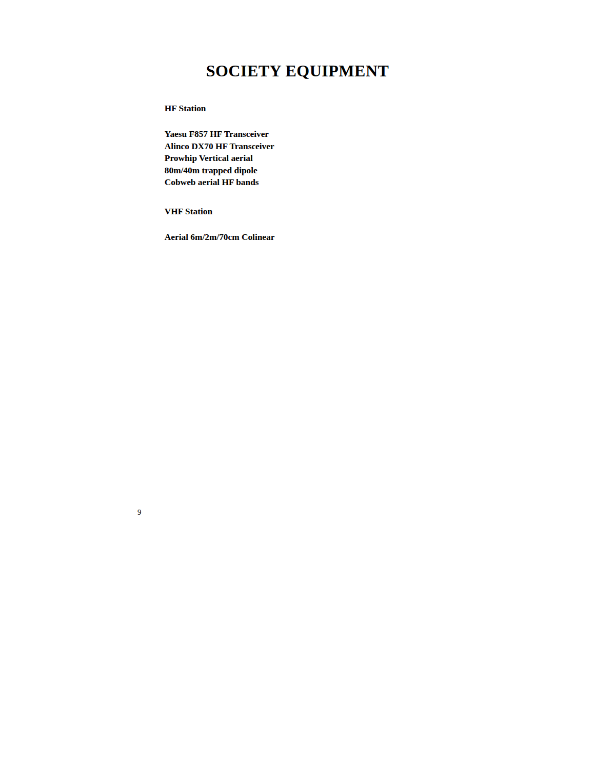SOCIETY EQUIPMENT
HF Station
Yaesu F857 HF Transceiver
Alinco DX70 HF Transceiver
Prowhip Vertical aerial
80m/40m trapped dipole
Cobweb aerial HF bands
VHF Station
Aerial 6m/2m/70cm Colinear
9